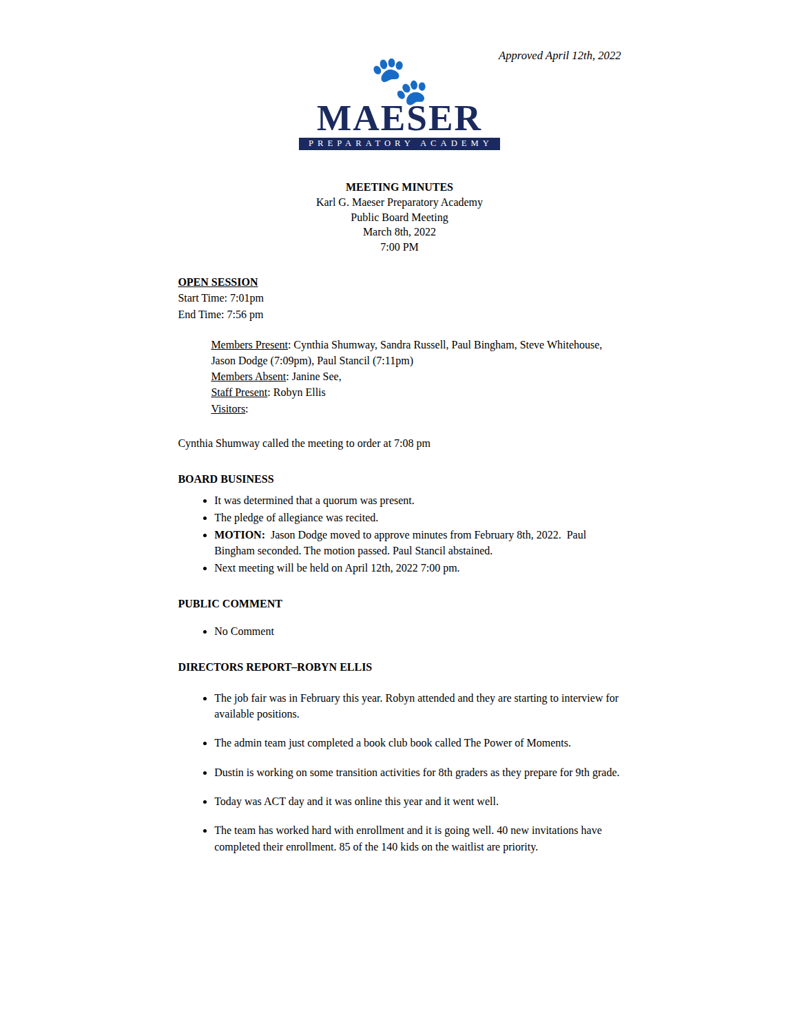Approved April 12th, 2022
🐾
MAESER
PREPARATORY ACADEMY
MEETING MINUTES
Karl G. Maeser Preparatory Academy
Public Board Meeting
March 8th, 2022
7:00 PM
Open Session
Start Time: 7:01pm
End Time: 7:56 pm
Members Present: Cynthia Shumway, Sandra Russell, Paul Bingham, Steve Whitehouse, Jason Dodge (7:09pm), Paul Stancil (7:11pm)
Members Absent: Janine See,
Staff Present: Robyn Ellis
Visitors:
Cynthia Shumway called the meeting to order at 7:08 pm
Board Business
It was determined that a quorum was present.
The pledge of allegiance was recited.
MOTION: Jason Dodge moved to approve minutes from February 8th, 2022. Paul Bingham seconded. The motion passed. Paul Stancil abstained.
Next meeting will be held on April 12th, 2022 7:00 pm.
Public Comment
No Comment
Directors Report–Robyn Ellis
The job fair was in February this year. Robyn attended and they are starting to interview for available positions.
The admin team just completed a book club book called The Power of Moments.
Dustin is working on some transition activities for 8th graders as they prepare for 9th grade.
Today was ACT day and it was online this year and it went well.
The team has worked hard with enrollment and it is going well. 40 new invitations have completed their enrollment. 85 of the 140 kids on the waitlist are priority.